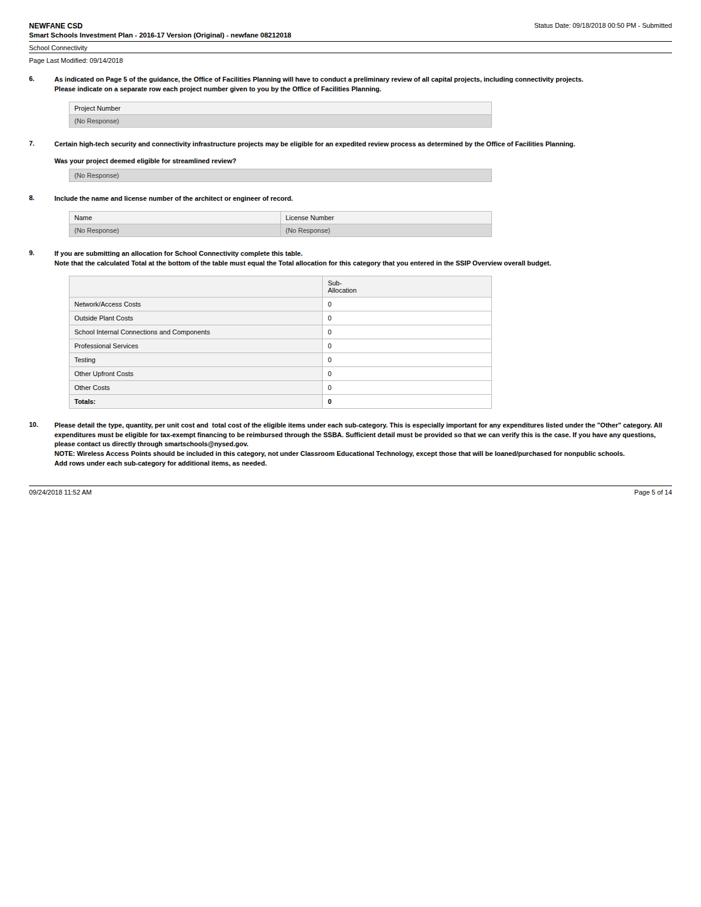NEWFANE CSD
Status Date: 09/18/2018 00:50 PM - Submitted
Smart Schools Investment Plan - 2016-17 Version (Original) - newfane 08212018
School Connectivity
Page Last Modified: 09/14/2018
6.
As indicated on Page 5 of the guidance, the Office of Facilities Planning will have to conduct a preliminary review of all capital projects, including connectivity projects.
Please indicate on a separate row each project number given to you by the Office of Facilities Planning.
| Project Number |
| --- |
| (No Response) |
7.
Certain high-tech security and connectivity infrastructure projects may be eligible for an expedited review process as determined by the Office of Facilities Planning.
Was your project deemed eligible for streamlined review?
| (No Response) |
8.
Include the name and license number of the architect or engineer of record.
| Name | License Number |
| --- | --- |
| (No Response) | (No Response) |
9.
If you are submitting an allocation for School Connectivity complete this table.
Note that the calculated Total at the bottom of the table must equal the Total allocation for this category that you entered in the SSIP Overview overall budget.
| | Sub- Allocation |
| --- | --- |
| Network/Access Costs | 0 |
| Outside Plant Costs | 0 |
| School Internal Connections and Components | 0 |
| Professional Services | 0 |
| Testing | 0 |
| Other Upfront Costs | 0 |
| Other Costs | 0 |
| Totals: | 0 |
10.
Please detail the type, quantity, per unit cost and total cost of the eligible items under each sub-category. This is especially important for any expenditures listed under the "Other" category. All expenditures must be eligible for tax-exempt financing to be reimbursed through the SSBA. Sufficient detail must be provided so that we can verify this is the case. If you have any questions, please contact us directly through smartschools@nysed.gov.
NOTE: Wireless Access Points should be included in this category, not under Classroom Educational Technology, except those that will be loaned/purchased for nonpublic schools.
Add rows under each sub-category for additional items, as needed.
09/24/2018 11:52 AM
Page 5 of 14